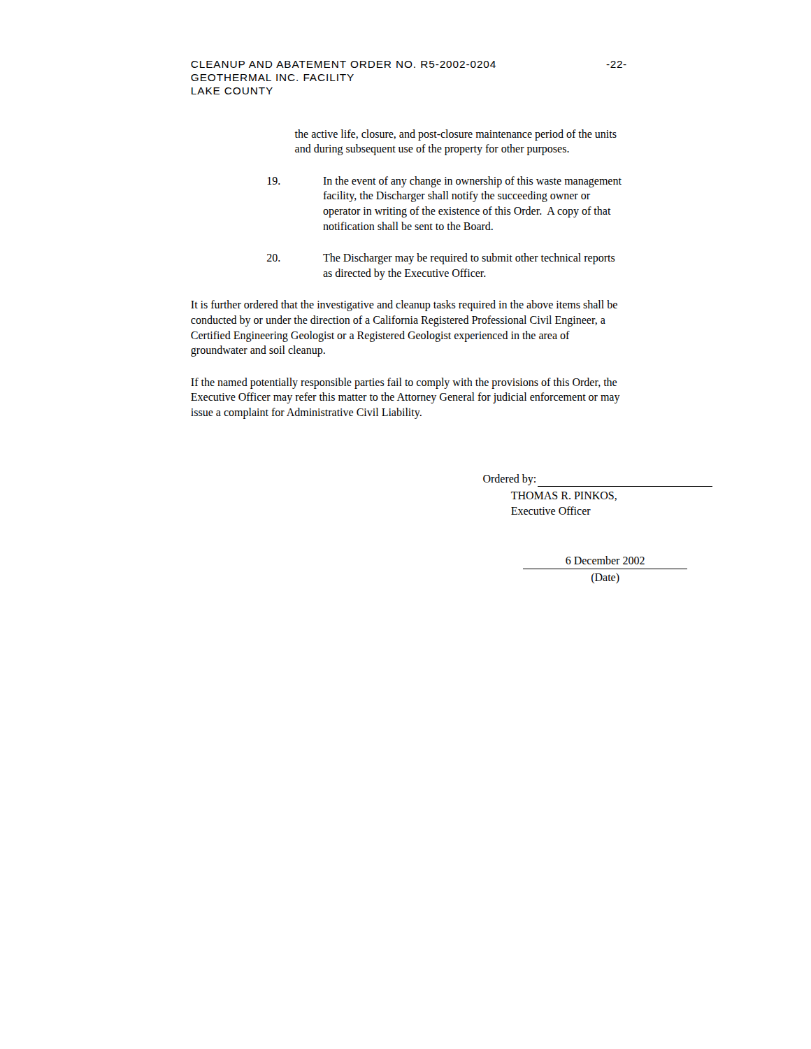-22-
CLEANUP AND ABATEMENT ORDER NO. R5-2002-0204
GEOTHERMAL INC. FACILITY
LAKE COUNTY
the active life, closure, and post-closure maintenance period of the units and during subsequent use of the property for other purposes.
19. In the event of any change in ownership of this waste management facility, the Discharger shall notify the succeeding owner or operator in writing of the existence of this Order. A copy of that notification shall be sent to the Board.
20. The Discharger may be required to submit other technical reports as directed by the Executive Officer.
It is further ordered that the investigative and cleanup tasks required in the above items shall be conducted by or under the direction of a California Registered Professional Civil Engineer, a Certified Engineering Geologist or a Registered Geologist experienced in the area of groundwater and soil cleanup.
If the named potentially responsible parties fail to comply with the provisions of this Order, the Executive Officer may refer this matter to the Attorney General for judicial enforcement or may issue a complaint for Administrative Civil Liability.
Ordered by:
THOMAS R. PINKOS, Executive Officer
6 December 2002
(Date)